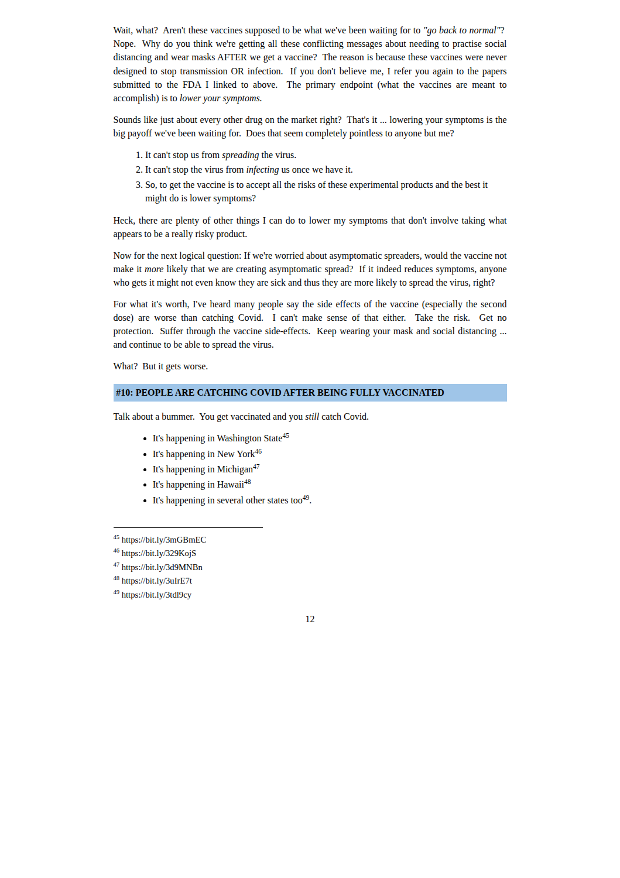Wait, what? Aren't these vaccines supposed to be what we've been waiting for to "go back to normal"? Nope. Why do you think we're getting all these conflicting messages about needing to practise social distancing and wear masks AFTER we get a vaccine? The reason is because these vaccines were never designed to stop transmission OR infection. If you don't believe me, I refer you again to the papers submitted to the FDA I linked to above. The primary endpoint (what the vaccines are meant to accomplish) is to lower your symptoms.
Sounds like just about every other drug on the market right? That's it ... lowering your symptoms is the big payoff we've been waiting for. Does that seem completely pointless to anyone but me?
It can't stop us from spreading the virus.
It can't stop the virus from infecting us once we have it.
So, to get the vaccine is to accept all the risks of these experimental products and the best it might do is lower symptoms?
Heck, there are plenty of other things I can do to lower my symptoms that don't involve taking what appears to be a really risky product.
Now for the next logical question: If we're worried about asymptomatic spreaders, would the vaccine not make it more likely that we are creating asymptomatic spread? If it indeed reduces symptoms, anyone who gets it might not even know they are sick and thus they are more likely to spread the virus, right?
For what it's worth, I've heard many people say the side effects of the vaccine (especially the second dose) are worse than catching Covid. I can't make sense of that either. Take the risk. Get no protection. Suffer through the vaccine side-effects. Keep wearing your mask and social distancing ... and continue to be able to spread the virus.
What? But it gets worse.
#10: PEOPLE ARE CATCHING COVID AFTER BEING FULLY VACCINATED
Talk about a bummer. You get vaccinated and you still catch Covid.
It's happening in Washington State45
It's happening in New York46
It's happening in Michigan47
It's happening in Hawaii48
It's happening in several other states too49.
45 https://bit.ly/3mGBmEC
46 https://bit.ly/329KojS
47 https://bit.ly/3d9MNBn
48 https://bit.ly/3uIrE7t
49 https://bit.ly/3tdl9cy
12